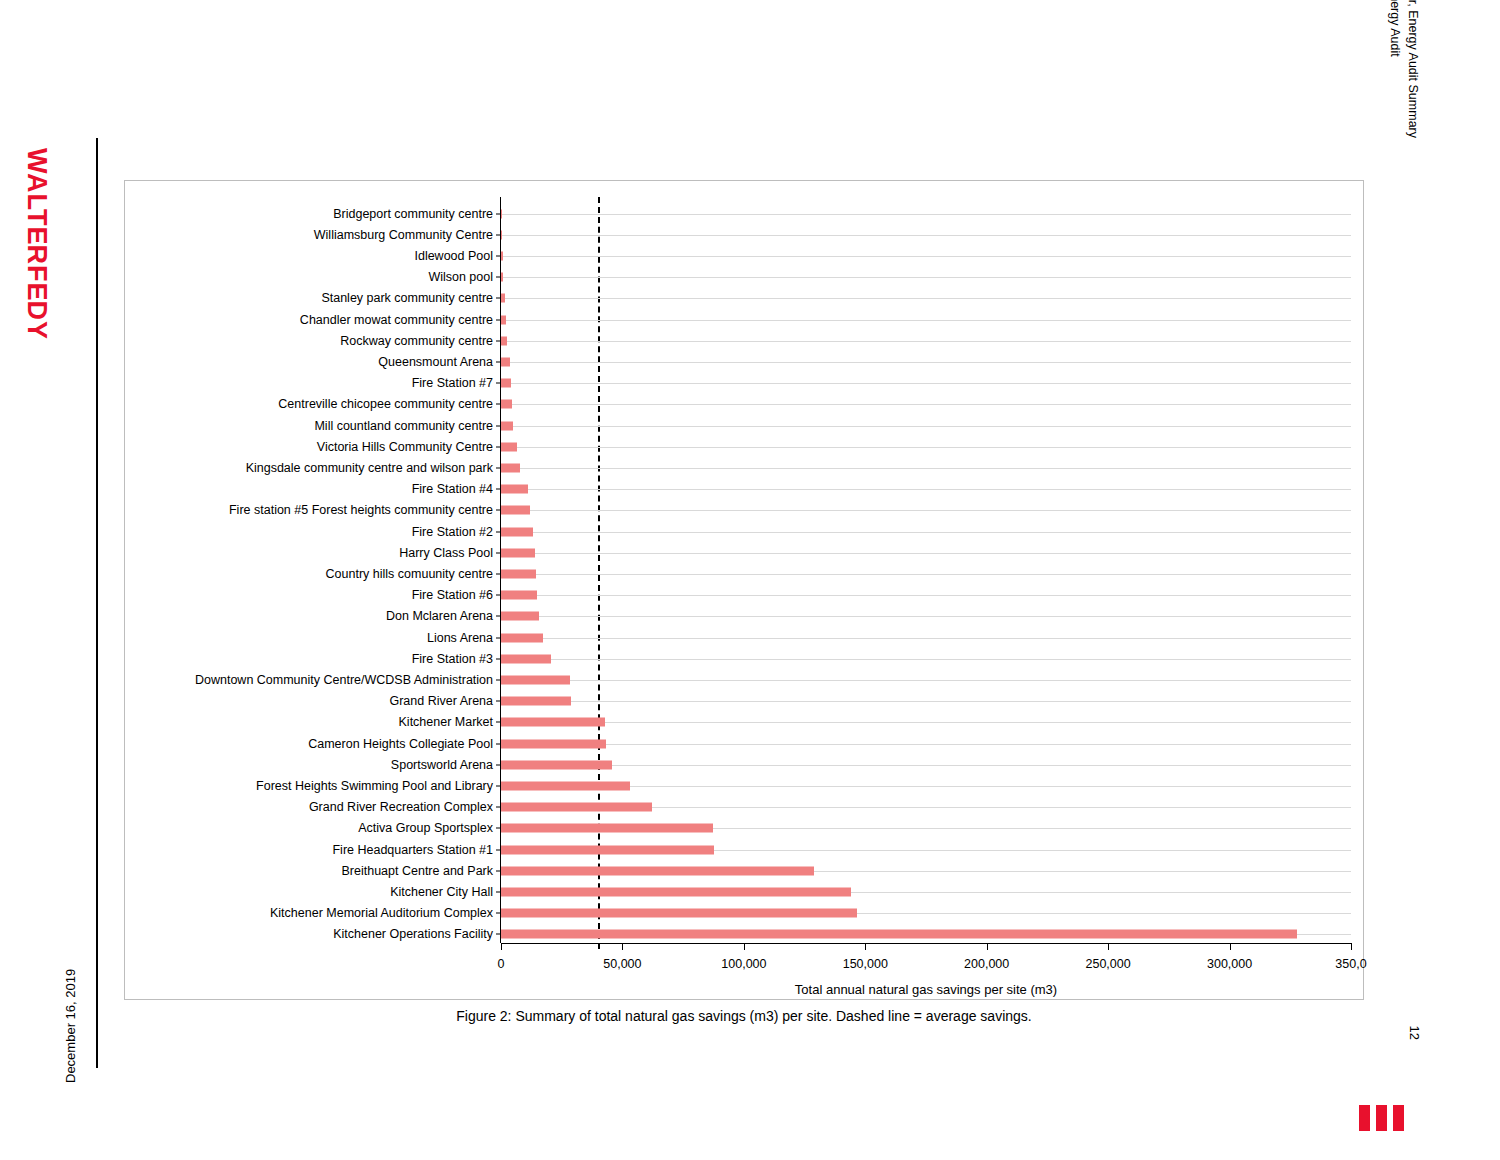WALTERFEDY
December 16, 2019
The City of Kitchener, Energy Audit Summary
ASHRAE Level II Energy Audit
12
Bridgeport community centre
Williamsburg Community Centre
Idlewood Pool
Wilson pool
Stanley park community centre
Chandler mowat community centre
Rockway community centre
Queensmount Arena
Fire Station #7
Centreville chicopee community centre
Mill countland community centre
Victoria Hills Community Centre
Kingsdale community centre and wilson park
Fire Station #4
Fire station #5 Forest heights community centre
Fire Station #2
Harry Class Pool
Country hills comuunity centre
Fire Station #6
Don Mclaren Arena
Lions Arena
Fire Station #3
Downtown Community Centre/WCDSB Administration
Grand River Arena
Kitchener Market
Cameron Heights Collegiate Pool
Sportsworld Arena
Forest Heights Swimming Pool and Library
Grand River Recreation Complex
Activa Group Sportsplex
Fire Headquarters Station #1
Breithuapt Centre and Park
Kitchener City Hall
Kitchener Memorial Auditorium Complex
Kitchener Operations Facility
0
50,000
100,000
150,000
200,000
250,000
300,000
350,0
Total annual natural gas savings per site (m3)
Figure 2: Summary of total natural gas savings (m3) per site. Dashed line = average savings.